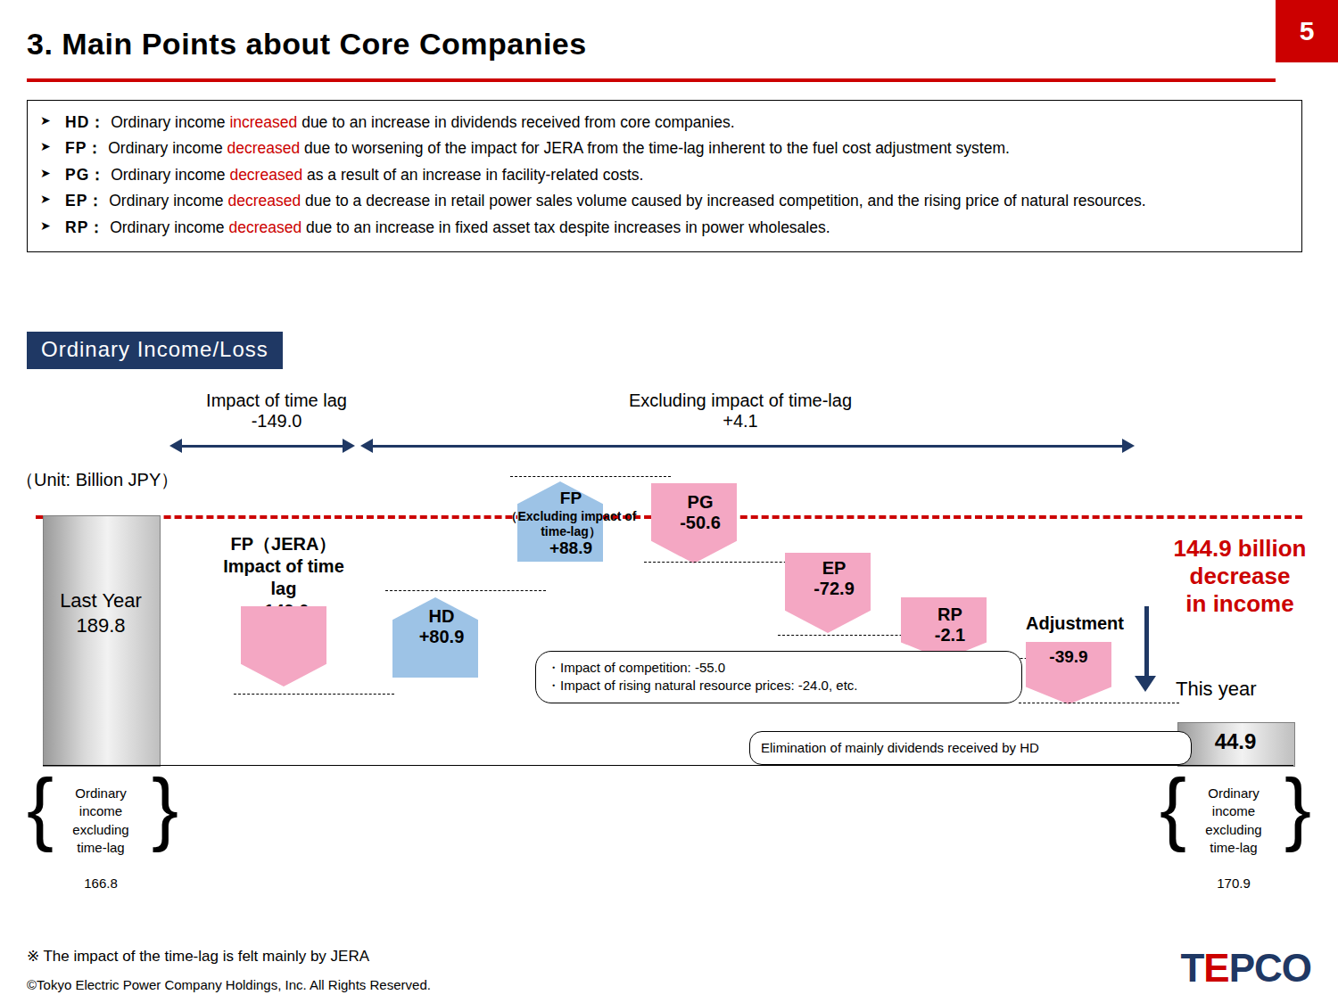3. Main Points about Core Companies
5
HD： Ordinary income increased due to an increase in dividends received from core companies.
FP： Ordinary income decreased due to worsening of the impact for JERA from the time-lag inherent to the fuel cost adjustment system.
PG： Ordinary income decreased as a result of an increase in facility-related costs.
EP： Ordinary income decreased due to a decrease in retail power sales volume caused by increased competition, and the rising price of natural resources.
RP： Ordinary income decreased due to an increase in fixed asset tax despite increases in power wholesales.
Ordinary Income/Loss
Impact of time lag
-149.0
Excluding impact of time-lag
+4.1
（Unit: Billion JPY）
Last Year
189.8
44.9
This year
FP（JERA）
Impact of time
lag
-149.0
HD
+80.9
FP
（Excluding impact of time-lag）+88.9
PG
-50.6
EP
-72.9
RP
-2.1
Adjustment
-39.9
・Impact of competition: -55.0
・Impact of rising natural resource prices: -24.0, etc.
Elimination of mainly dividends received by HD
144.9 billion
decrease
in income
{
Ordinary
income
excluding
time-lag
166.8
}
{
Ordinary
income
excluding
time-lag
170.9
}
※ The impact of the time-lag is felt mainly by JERA
©Tokyo Electric Power Company Holdings, Inc. All Rights Reserved.
TEPCO